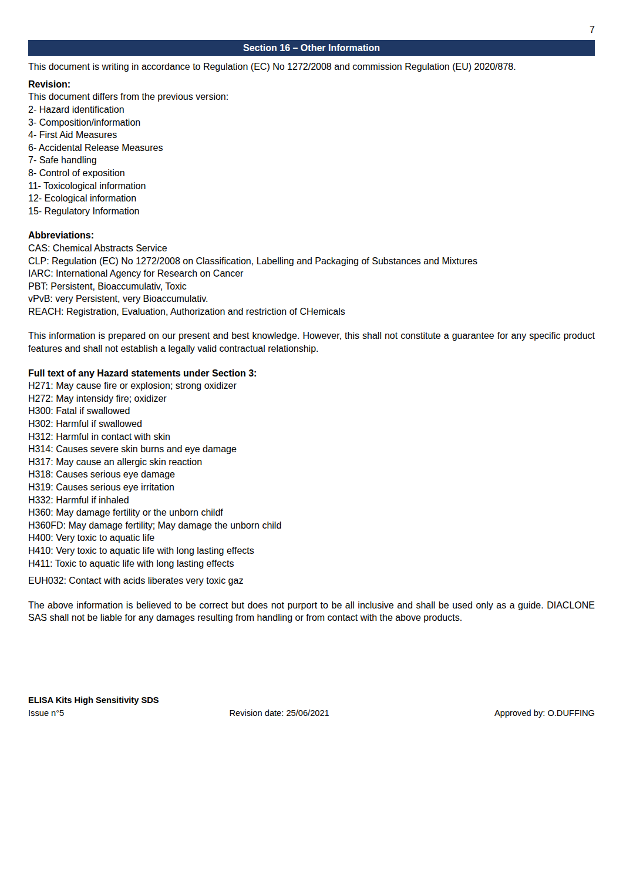7
Section 16 – Other Information
This document is writing in accordance to Regulation (EC) No 1272/2008 and commission Regulation (EU) 2020/878.
Revision:
This document differs from the previous version:
2- Hazard identification
3- Composition/information
4- First Aid Measures
6- Accidental Release Measures
7- Safe handling
8- Control of exposition
11- Toxicological information
12- Ecological information
15- Regulatory Information
Abbreviations:
CAS: Chemical Abstracts Service
CLP: Regulation (EC) No 1272/2008 on Classification, Labelling and Packaging of Substances and Mixtures
IARC: International Agency for Research on Cancer
PBT: Persistent, Bioaccumulativ, Toxic
vPvB: very Persistent, very Bioaccumulativ.
REACH: Registration, Evaluation, Authorization and restriction of CHemicals
This information is prepared on our present and best knowledge. However, this shall not constitute a guarantee for any specific product features and shall not establish a legally valid contractual relationship.
Full text of any Hazard statements under Section 3:
H271: May cause fire or explosion; strong oxidizer
H272: May intensidy fire; oxidizer
H300: Fatal if swallowed
H302: Harmful if swallowed
H312: Harmful in contact with skin
H314: Causes severe skin burns and eye damage
H317: May cause an allergic skin reaction
H318: Causes serious eye damage
H319: Causes serious eye irritation
H332: Harmful if inhaled
H360: May damage fertility or the unborn childf
H360FD: May damage fertility; May damage the unborn child
H400: Very toxic to aquatic life
H410: Very toxic to aquatic life with long lasting effects
H411: Toxic to aquatic life with long lasting effects
EUH032: Contact with acids liberates very toxic gaz
The above information is believed to be correct but does not purport to be all inclusive and shall be used only as a guide. DIACLONE SAS shall not be liable for any damages resulting from handling or from contact with the above products.
ELISA Kits High Sensitivity SDS
Issue n°5 Revision date: 25/06/2021 Approved by: O.DUFFING